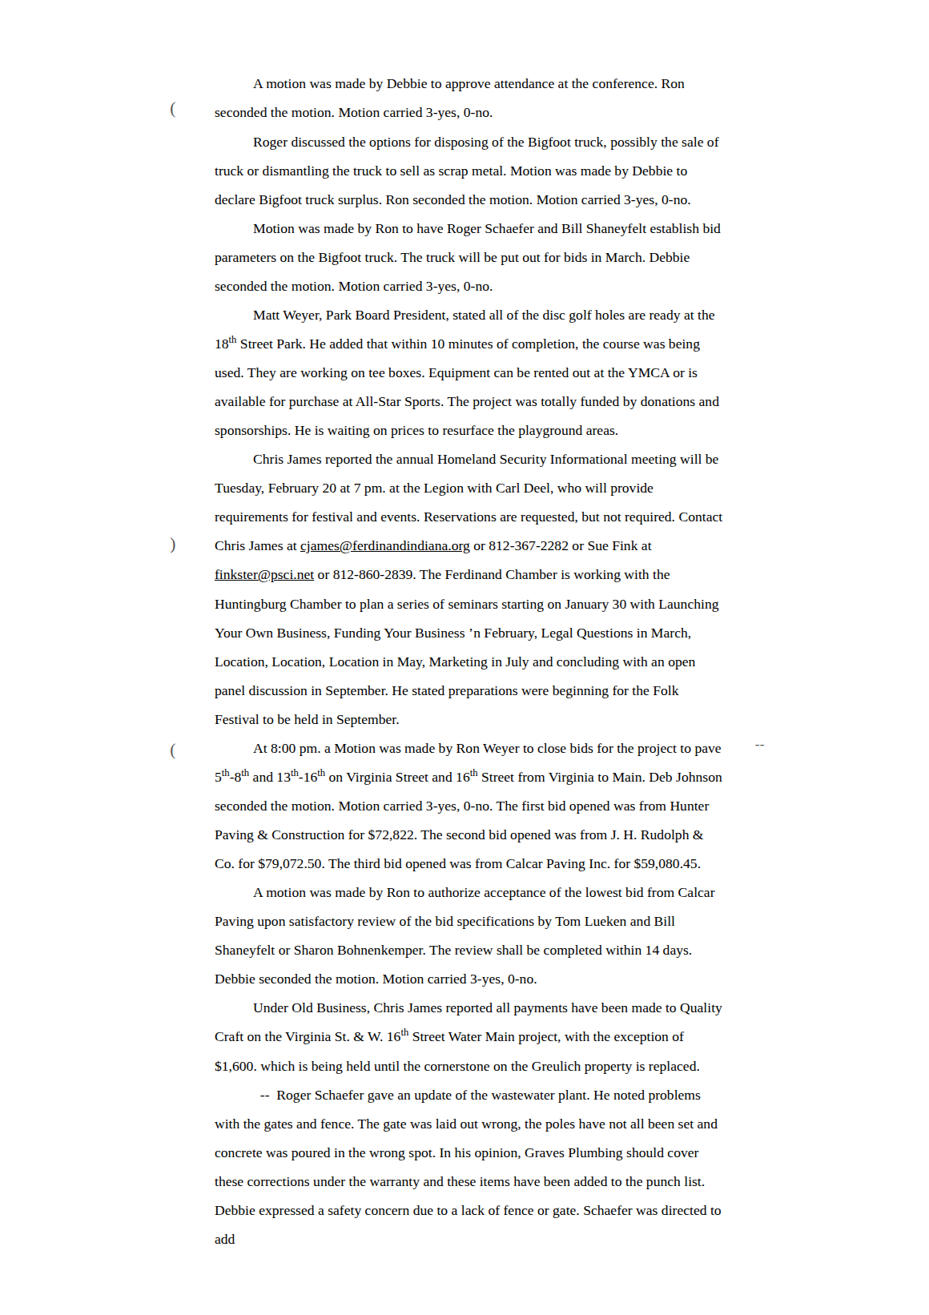( ) ( --
A motion was made by Debbie to approve attendance at the conference. Ron seconded the motion. Motion carried 3-yes, 0-no.
Roger discussed the options for disposing of the Bigfoot truck, possibly the sale of truck or dismantling the truck to sell as scrap metal. Motion was made by Debbie to declare Bigfoot truck surplus. Ron seconded the motion. Motion carried 3-yes, 0-no.
Motion was made by Ron to have Roger Schaefer and Bill Shaneyfelt establish bid parameters on the Bigfoot truck. The truck will be put out for bids in March. Debbie seconded the motion. Motion carried 3-yes, 0-no.
Matt Weyer, Park Board President, stated all of the disc golf holes are ready at the 18th Street Park. He added that within 10 minutes of completion, the course was being used. They are working on tee boxes. Equipment can be rented out at the YMCA or is available for purchase at All-Star Sports. The project was totally funded by donations and sponsorships. He is waiting on prices to resurface the playground areas.
Chris James reported the annual Homeland Security Informational meeting will be Tuesday, February 20 at 7 pm. at the Legion with Carl Deel, who will provide requirements for festival and events. Reservations are requested, but not required. Contact Chris James at cjames@ferdinandindiana.org or 812-367-2282 or Sue Fink at finkster@psci.net or 812-860-2839. The Ferdinand Chamber is working with the Huntingburg Chamber to plan a series of seminars starting on January 30 with Launching Your Own Business, Funding Your Business ’n February, Legal Questions in March, Location, Location, Location in May, Marketing in July and concluding with an open panel discussion in September. He stated preparations were beginning for the Folk Festival to be held in September.
At 8:00 pm. a Motion was made by Ron Weyer to close bids for the project to pave 5th-8th and 13th-16th on Virginia Street and 16th Street from Virginia to Main. Deb Johnson seconded the motion. Motion carried 3-yes, 0-no. The first bid opened was from Hunter Paving & Construction for $72,822. The second bid opened was from J. H. Rudolph & Co. for $79,072.50. The third bid opened was from Calcar Paving Inc. for $59,080.45.
A motion was made by Ron to authorize acceptance of the lowest bid from Calcar Paving upon satisfactory review of the bid specifications by Tom Lueken and Bill Shaneyfelt or Sharon Bohnenkemper. The review shall be completed within 14 days. Debbie seconded the motion. Motion carried 3-yes, 0-no.
Under Old Business, Chris James reported all payments have been made to Quality Craft on the Virginia St. & W. 16th Street Water Main project, with the exception of $1,600. which is being held until the cornerstone on the Greulich property is replaced.
-- Roger Schaefer gave an update of the wastewater plant. He noted problems with the gates and fence. The gate was laid out wrong, the poles have not all been set and concrete was poured in the wrong spot. In his opinion, Graves Plumbing should cover these corrections under the warranty and these items have been added to the punch list. Debbie expressed a safety concern due to a lack of fence or gate. Schaefer was directed to add